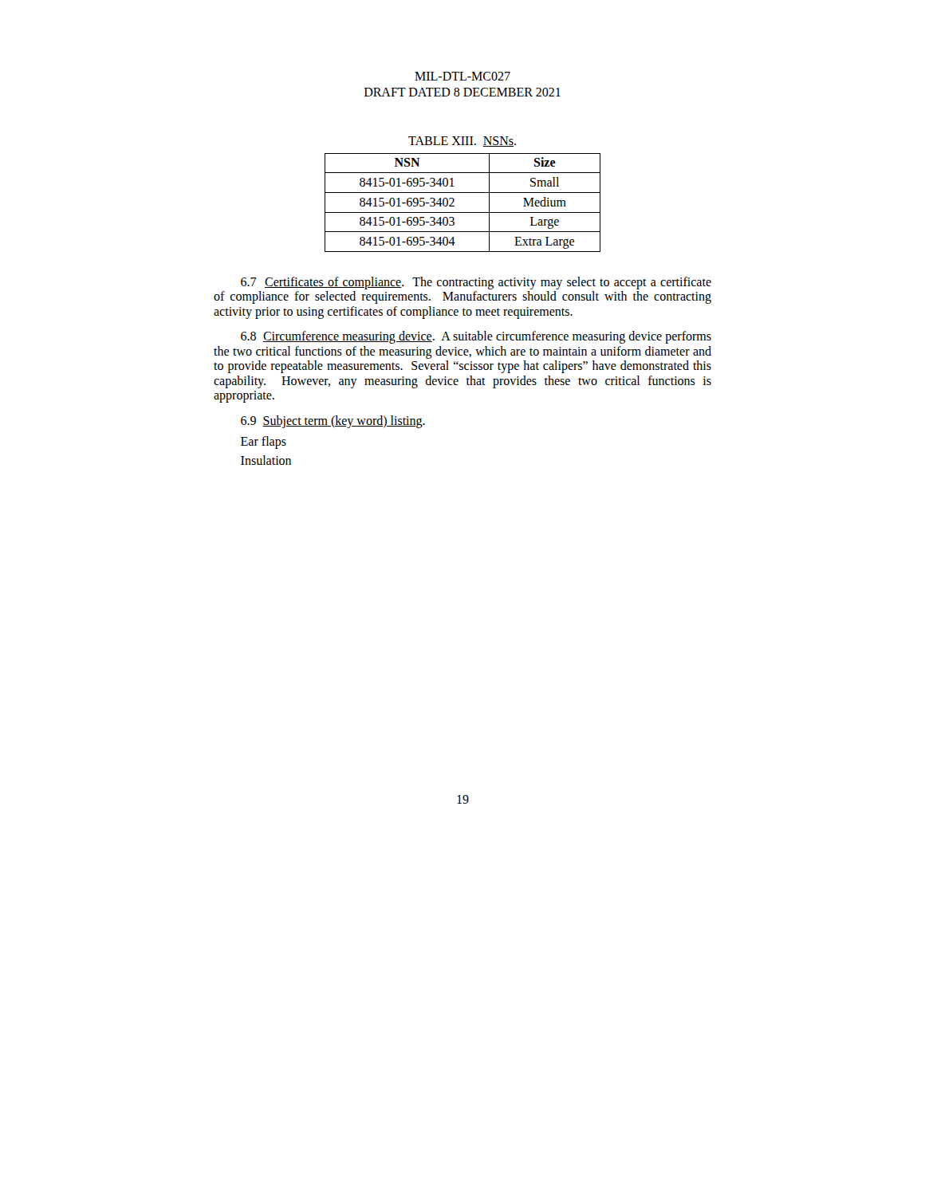MIL-DTL-MC027
DRAFT DATED 8 DECEMBER 2021
TABLE XIII. NSNs.
| NSN | Size |
| --- | --- |
| 8415-01-695-3401 | Small |
| 8415-01-695-3402 | Medium |
| 8415-01-695-3403 | Large |
| 8415-01-695-3404 | Extra Large |
6.7 Certificates of compliance. The contracting activity may select to accept a certificate of compliance for selected requirements. Manufacturers should consult with the contracting activity prior to using certificates of compliance to meet requirements.
6.8 Circumference measuring device. A suitable circumference measuring device performs the two critical functions of the measuring device, which are to maintain a uniform diameter and to provide repeatable measurements. Several “scissor type hat calipers” have demonstrated this capability. However, any measuring device that provides these two critical functions is appropriate.
6.9 Subject term (key word) listing.
Ear flaps
Insulation
19